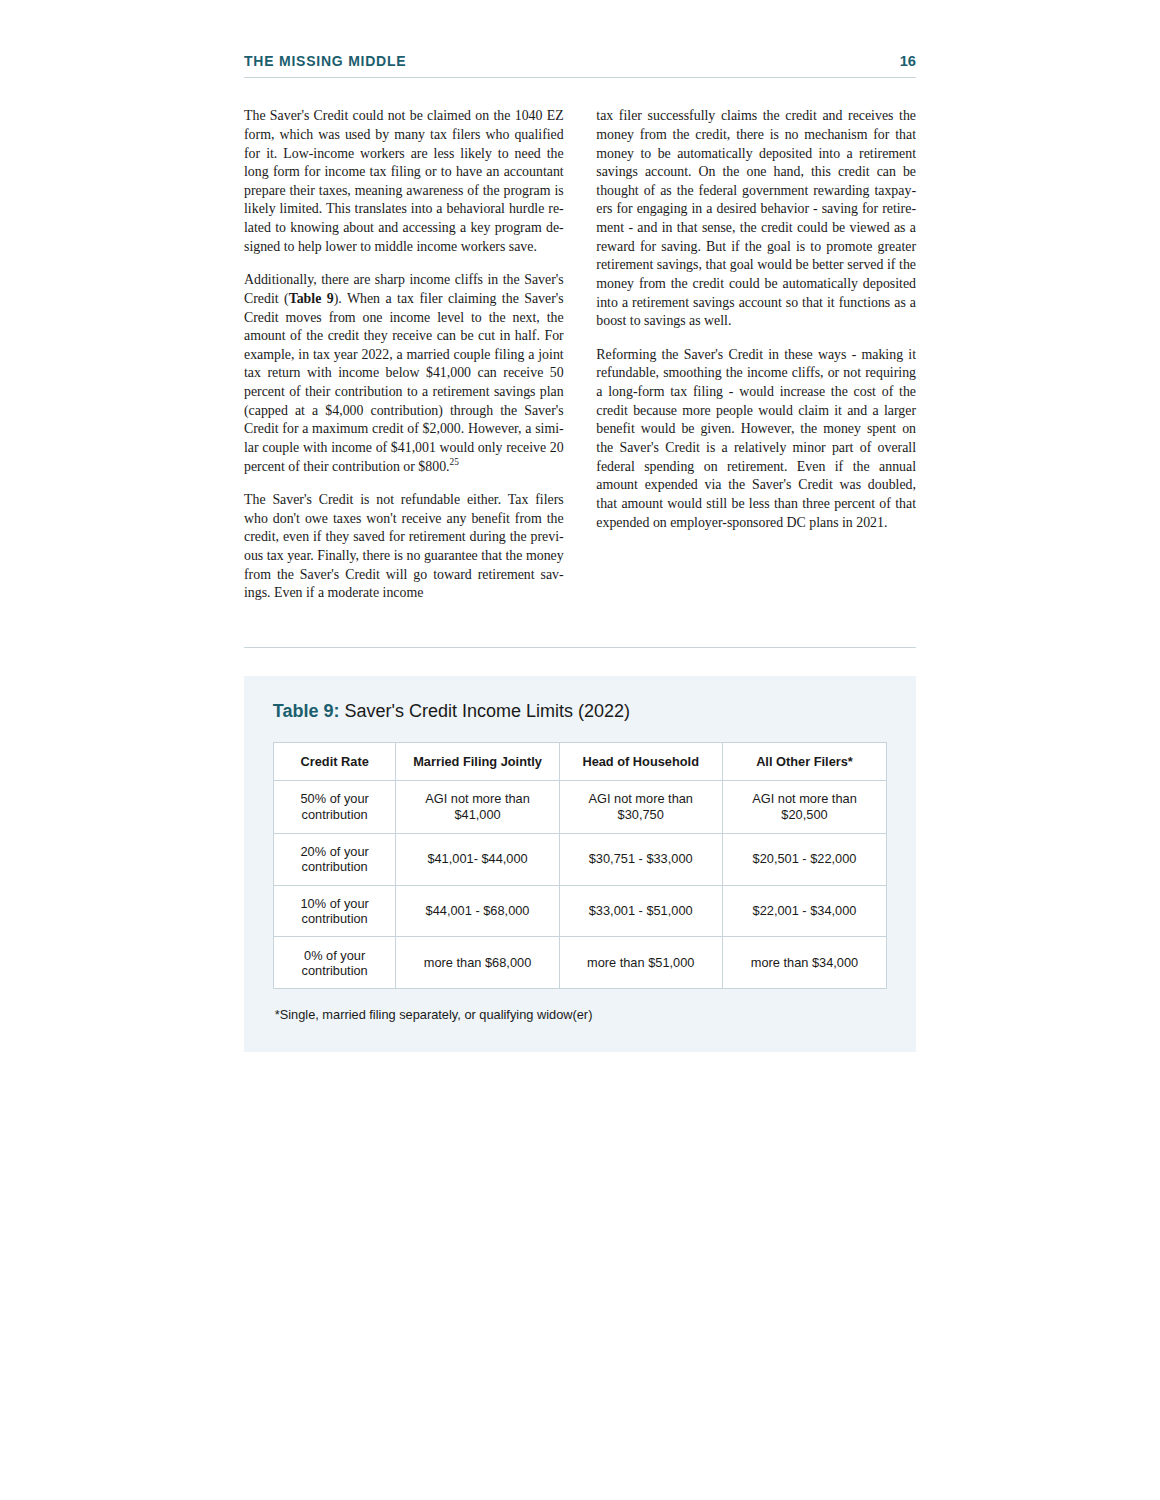THE MISSING MIDDLE
16
The Saver's Credit could not be claimed on the 1040 EZ form, which was used by many tax filers who qualified for it. Low-income workers are less likely to need the long form for income tax filing or to have an accountant prepare their taxes, meaning awareness of the program is likely limited. This translates into a behavioral hurdle related to knowing about and accessing a key program designed to help lower to middle income workers save.
Additionally, there are sharp income cliffs in the Saver's Credit (Table 9). When a tax filer claiming the Saver's Credit moves from one income level to the next, the amount of the credit they receive can be cut in half. For example, in tax year 2022, a married couple filing a joint tax return with income below $41,000 can receive 50 percent of their contribution to a retirement savings plan (capped at a $4,000 contribution) through the Saver's Credit for a maximum credit of $2,000. However, a similar couple with income of $41,001 would only receive 20 percent of their contribution or $800.25
The Saver's Credit is not refundable either. Tax filers who don't owe taxes won't receive any benefit from the credit, even if they saved for retirement during the previous tax year. Finally, there is no guarantee that the money from the Saver's Credit will go toward retirement savings. Even if a moderate income
tax filer successfully claims the credit and receives the money from the credit, there is no mechanism for that money to be automatically deposited into a retirement savings account. On the one hand, this credit can be thought of as the federal government rewarding taxpayers for engaging in a desired behavior - saving for retirement - and in that sense, the credit could be viewed as a reward for saving. But if the goal is to promote greater retirement savings, that goal would be better served if the money from the credit could be automatically deposited into a retirement savings account so that it functions as a boost to savings as well.
Reforming the Saver's Credit in these ways - making it refundable, smoothing the income cliffs, or not requiring a long-form tax filing - would increase the cost of the credit because more people would claim it and a larger benefit would be given. However, the money spent on the Saver's Credit is a relatively minor part of overall federal spending on retirement. Even if the annual amount expended via the Saver's Credit was doubled, that amount would still be less than three percent of that expended on employer-sponsored DC plans in 2021.
Table 9: Saver's Credit Income Limits (2022)
| Credit Rate | Married Filing Jointly | Head of Household | All Other Filers* |
| --- | --- | --- | --- |
| 50% of your contribution | AGI not more than $41,000 | AGI not more than $30,750 | AGI not more than $20,500 |
| 20% of your contribution | $41,001- $44,000 | $30,751 - $33,000 | $20,501 - $22,000 |
| 10% of your contribution | $44,001 - $68,000 | $33,001 - $51,000 | $22,001 - $34,000 |
| 0% of your contribution | more than $68,000 | more than $51,000 | more than $34,000 |
*Single, married filing separately, or qualifying widow(er)